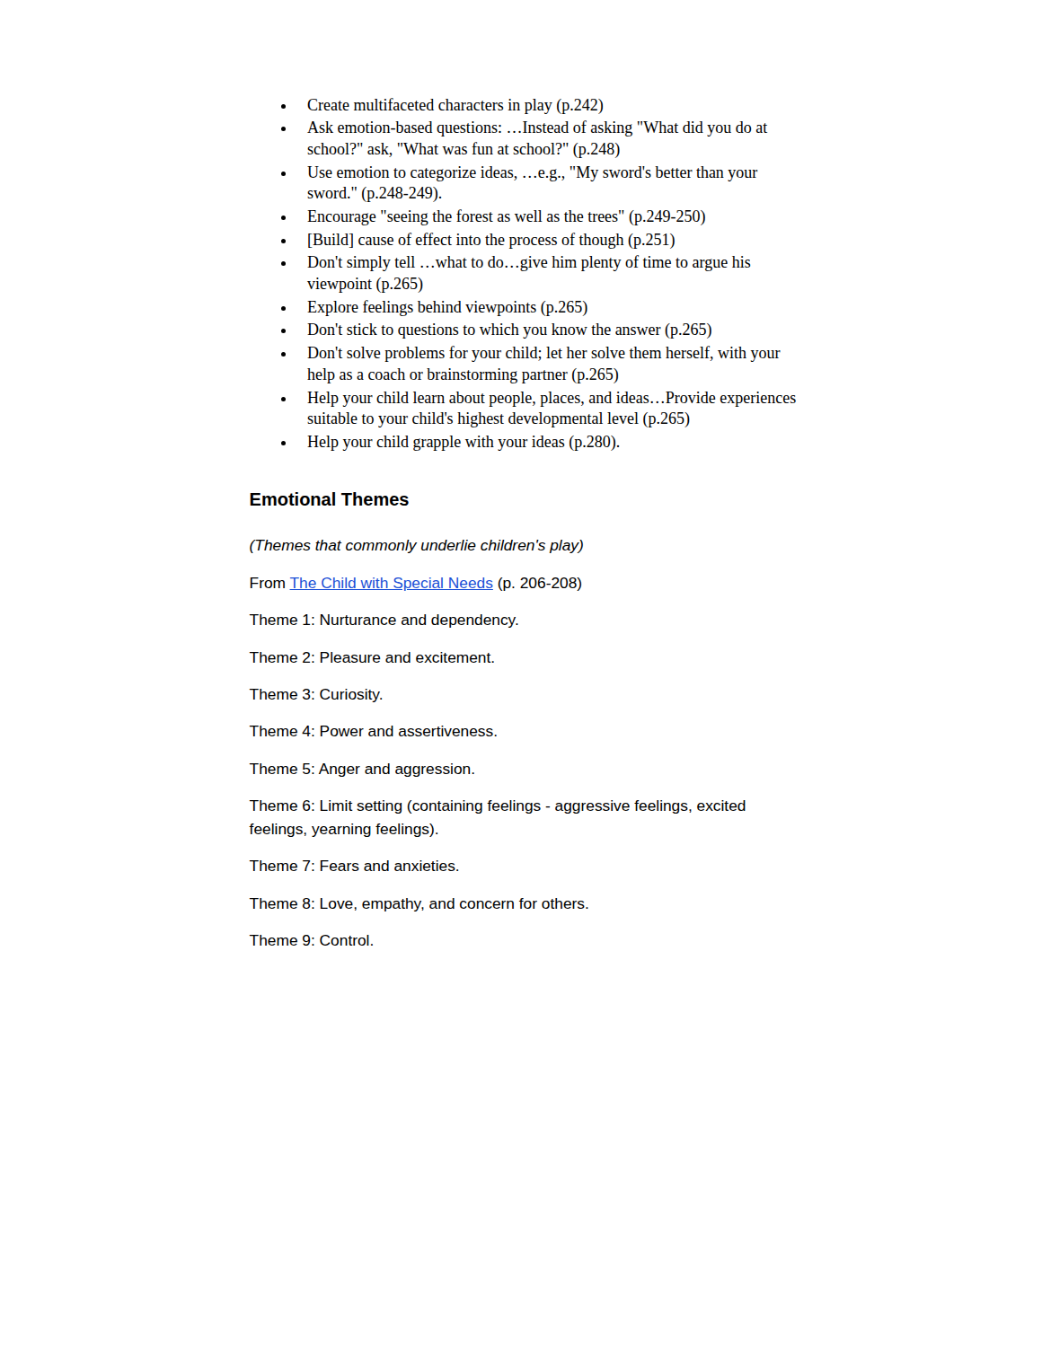Create multifaceted characters in play (p.242)
Ask emotion-based questions: …Instead of asking "What did you do at school?" ask, "What was fun at school?" (p.248)
Use emotion to categorize ideas, …e.g., "My sword's better than your sword." (p.248-249).
Encourage "seeing the forest as well as the trees" (p.249-250)
[Build] cause of effect into the process of though (p.251)
Don't simply tell …what to do…give him plenty of time to argue his viewpoint (p.265)
Explore feelings behind viewpoints (p.265)
Don't stick to questions to which you know the answer (p.265)
Don't solve problems for your child; let her solve them herself, with your help as a coach or brainstorming partner (p.265)
Help your child learn about people, places, and ideas…Provide experiences suitable to your child's highest developmental level (p.265)
Help your child grapple with your ideas (p.280).
Emotional Themes
(Themes that commonly underlie children's play)
From The Child with Special Needs (p. 206-208)
Theme 1: Nurturance and dependency.
Theme 2: Pleasure and excitement.
Theme 3: Curiosity.
Theme 4: Power and assertiveness.
Theme 5: Anger and aggression.
Theme 6: Limit setting (containing feelings - aggressive feelings, excited feelings, yearning feelings).
Theme 7: Fears and anxieties.
Theme 8: Love, empathy, and concern for others.
Theme 9: Control.